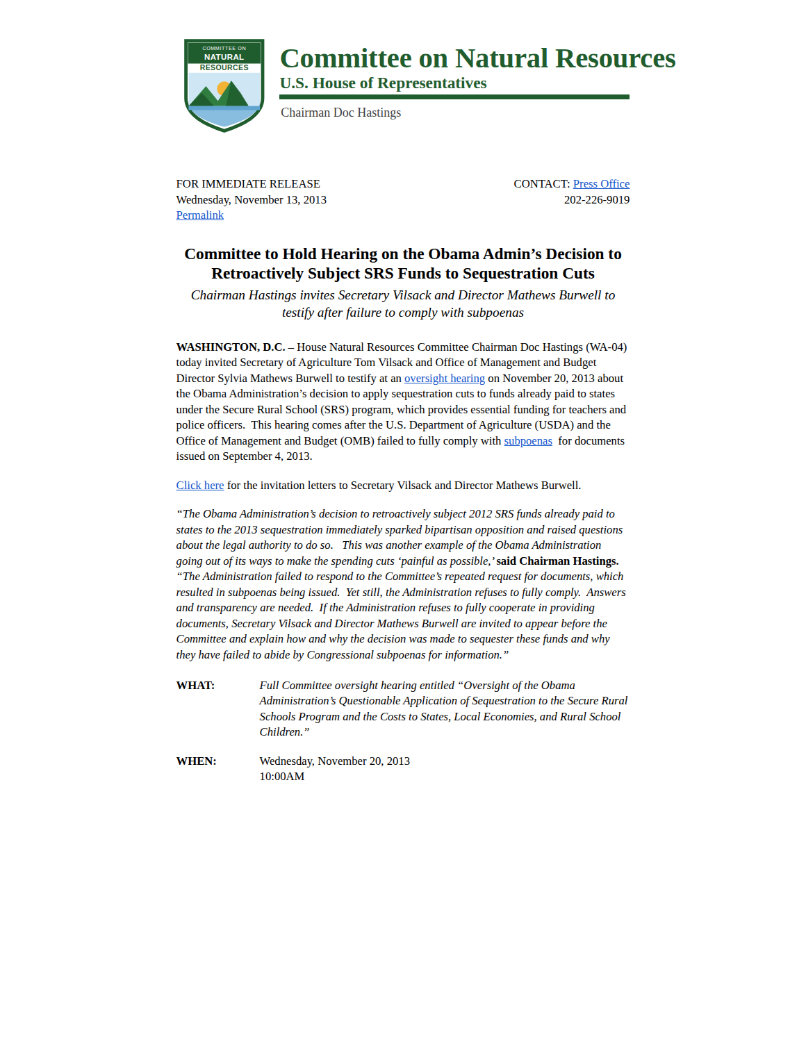COMMITTEE ON NATURAL RESOURCES
Committee on Natural Resources
U.S. House of Representatives
Chairman Doc Hastings
| FOR IMMEDIATE RELEASE | CONTACT: Press Office |
| Wednesday, November 13, 2013 | 202-226-9019 |
| Permalink | |
Committee to Hold Hearing on the Obama Admin’s Decision to Retroactively Subject SRS Funds to Sequestration Cuts
Chairman Hastings invites Secretary Vilsack and Director Mathews Burwell to testify after failure to comply with subpoenas
WASHINGTON, D.C. – House Natural Resources Committee Chairman Doc Hastings (WA-04) today invited Secretary of Agriculture Tom Vilsack and Office of Management and Budget Director Sylvia Mathews Burwell to testify at an oversight hearing on November 20, 2013 about the Obama Administration’s decision to apply sequestration cuts to funds already paid to states under the Secure Rural School (SRS) program, which provides essential funding for teachers and police officers. This hearing comes after the U.S. Department of Agriculture (USDA) and the Office of Management and Budget (OMB) failed to fully comply with subpoenas for documents issued on September 4, 2013.
Click here for the invitation letters to Secretary Vilsack and Director Mathews Burwell.
“The Obama Administration’s decision to retroactively subject 2012 SRS funds already paid to states to the 2013 sequestration immediately sparked bipartisan opposition and raised questions about the legal authority to do so. This was another example of the Obama Administration going out of its ways to make the spending cuts ‘painful as possible,’ said Chairman Hastings. “The Administration failed to respond to the Committee’s repeated request for documents, which resulted in subpoenas being issued. Yet still, the Administration refuses to fully comply. Answers and transparency are needed. If the Administration refuses to fully cooperate in providing documents, Secretary Vilsack and Director Mathews Burwell are invited to appear before the Committee and explain how and why the decision was made to sequester these funds and why they have failed to abide by Congressional subpoenas for information.”
| WHAT: | Full Committee oversight hearing entitled “Oversight of the Obama Administration’s Questionable Application of Sequestration to the Secure Rural Schools Program and the Costs to States, Local Economies, and Rural School Children.” |
| WHEN: | Wednesday, November 20, 2013 10:00AM |